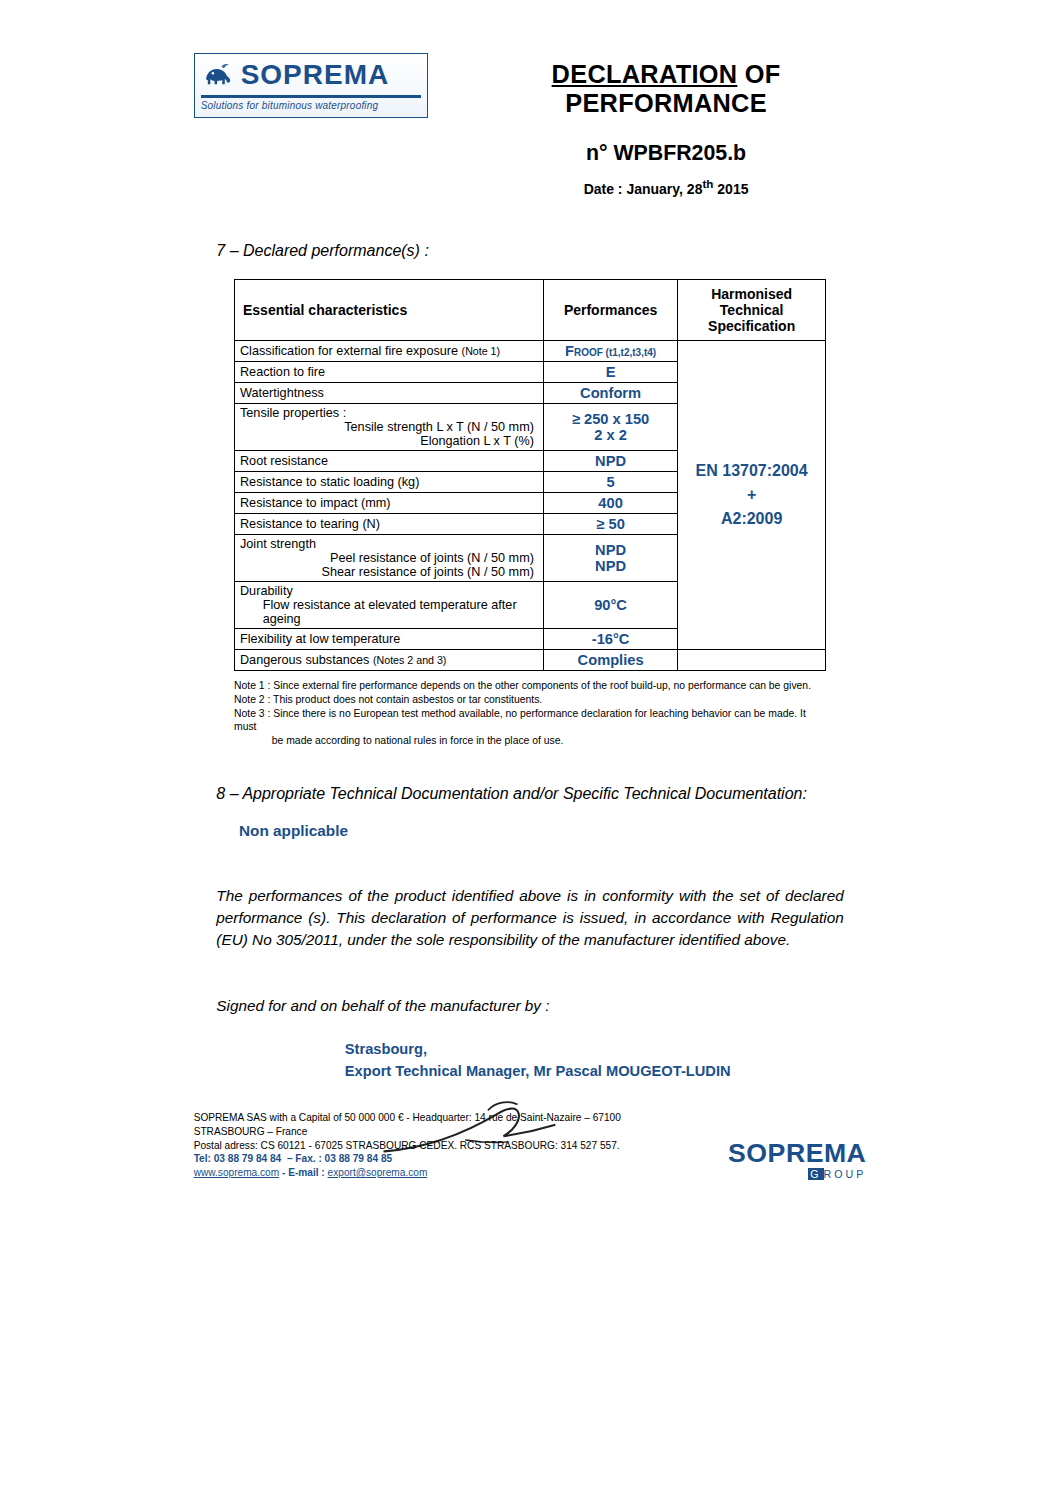SOPREMA
Solutions for bituminous waterproofing
DECLARATION OF PERFORMANCE
n° WPBFR205.b
Date : January, 28th 2015
7 – Declared performance(s) :
| Essential characteristics | Performances | Harmonised Technical Specification |
| --- | --- | --- |
| Classification for external fire exposure (Note 1) | F ROOF (t1,t2,t3,t4) | EN 13707:2004 + A2:2009 |
| Reaction to fire | E |
| Watertightness | Conform |
| Tensile properties : Tensile strength L x T (N / 50 mm) Elongation L x T (%) | ≥ 250 x 150 2 x 2 |
| Root resistance | NPD |
| Resistance to static loading (kg) | 5 |
| Resistance to impact (mm) | 400 |
| Resistance to tearing (N) | ≥ 50 |
| Joint strength Peel resistance of joints (N / 50 mm) Shear resistance of joints (N / 50 mm) | NPD NPD |
| Durability Flow resistance at elevated temperature after ageing | 90°C |
| Flexibility at low temperature | -16°C |
| Dangerous substances (Notes 2 and 3) | Complies | |
Note 1 : Since external fire performance depends on the other components of the roof build-up, no performance can be given.
Note 2 : This product does not contain asbestos or tar constituents.
Note 3 : Since there is no European test method available, no performance declaration for leaching behavior can be made. It must
be made according to national rules in force in the place of use.
8 – Appropriate Technical Documentation and/or Specific Technical Documentation:
Non applicable
The performances of the product identified above is in conformity with the set of declared performance (s). This declaration of performance is issued, in accordance with Regulation (EU) No 305/2011, under the sole responsibility of the manufacturer identified above.
Signed for and on behalf of the manufacturer by :
Strasbourg,
Export Technical Manager, Mr Pascal MOUGEOT-LUDIN
SOPREMA SAS with a Capital of 50 000 000 € - Headquarter: 14 rue de Saint-Nazaire – 67100 STRASBOURG – France
Postal adress: CS 60121 - 67025 STRASBOURG CEDEX. RCS STRASBOURG: 314 527 557.
Tel: 03 88 79 84 84 – Fax. : 03 88 79 84 85
www.soprema.com - E-mail : export@soprema.com
SOPREMA
GROUP